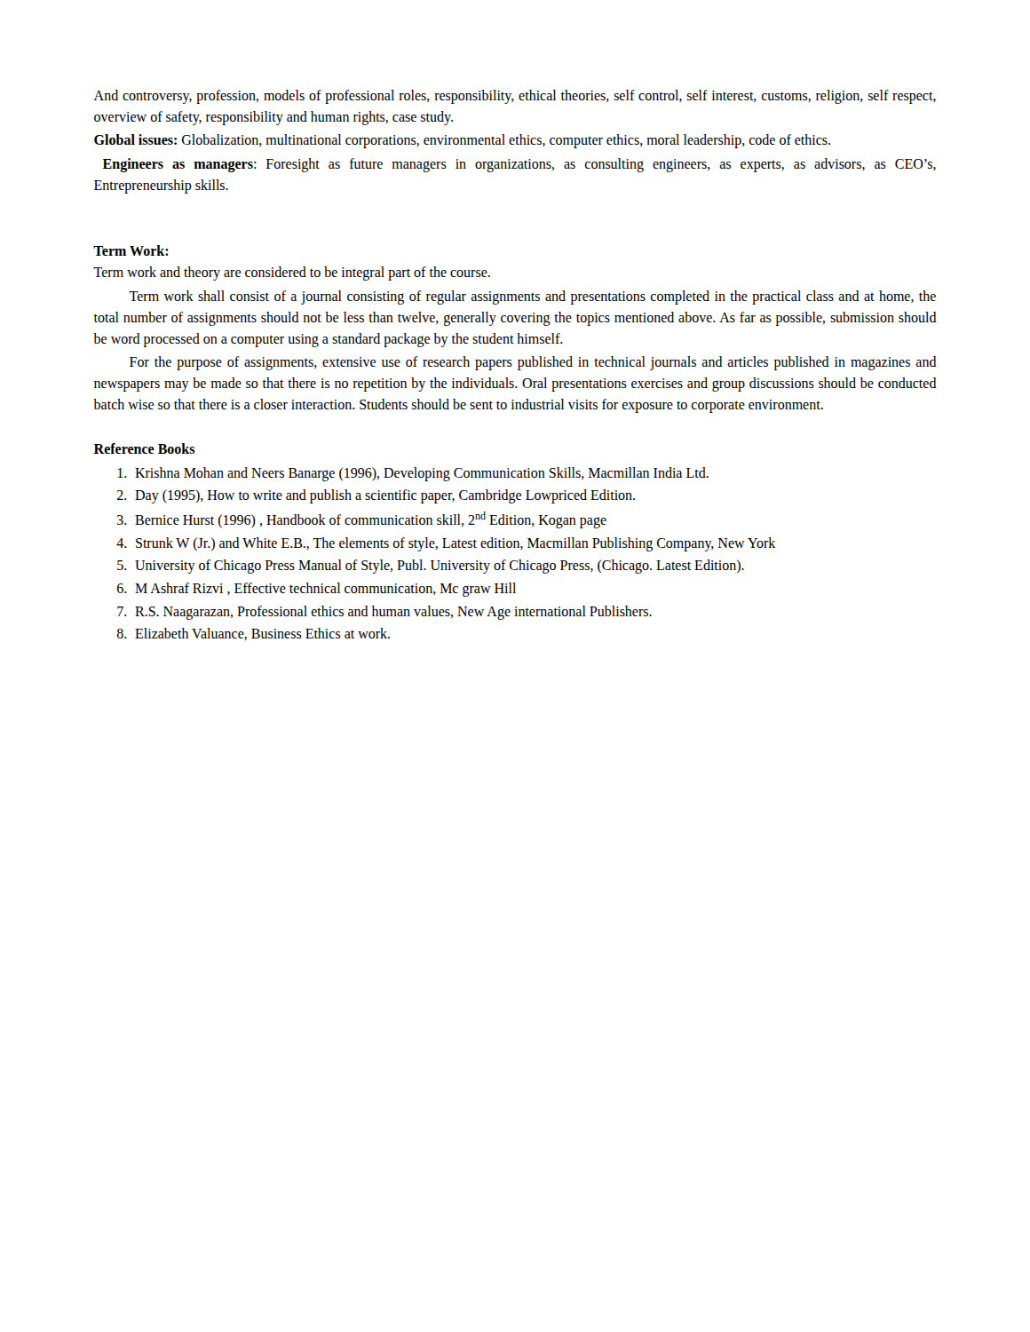And controversy, profession, models of professional roles, responsibility, ethical theories, self control, self interest, customs, religion, self respect, overview of safety, responsibility and human rights, case study.
Global issues: Globalization, multinational corporations, environmental ethics, computer ethics, moral leadership, code of ethics.
Engineers as managers: Foresight as future managers in organizations, as consulting engineers, as experts, as advisors, as CEO’s, Entrepreneurship skills.
Term Work:
Term work and theory are considered to be integral part of the course.
Term work shall consist of a journal consisting of regular assignments and presentations completed in the practical class and at home, the total number of assignments should not be less than twelve, generally covering the topics mentioned above. As far as possible, submission should be word processed on a computer using a standard package by the student himself.
For the purpose of assignments, extensive use of research papers published in technical journals and articles published in magazines and newspapers may be made so that there is no repetition by the individuals. Oral presentations exercises and group discussions should be conducted batch wise so that there is a closer interaction. Students should be sent to industrial visits for exposure to corporate environment.
Reference Books
Krishna Mohan and Neers Banarge (1996), Developing Communication Skills, Macmillan India Ltd.
Day (1995), How to write and publish a scientific paper, Cambridge Lowpriced Edition.
Bernice Hurst (1996) , Handbook of communication skill, 2nd Edition, Kogan page
Strunk W (Jr.) and White E.B., The elements of style, Latest edition, Macmillan Publishing Company, New York
University of Chicago Press Manual of Style, Publ. University of Chicago Press, (Chicago. Latest Edition).
M Ashraf Rizvi , Effective technical communication, Mc graw Hill
R.S. Naagarazan, Professional ethics and human values, New Age international Publishers.
Elizabeth Valuance, Business Ethics at work.